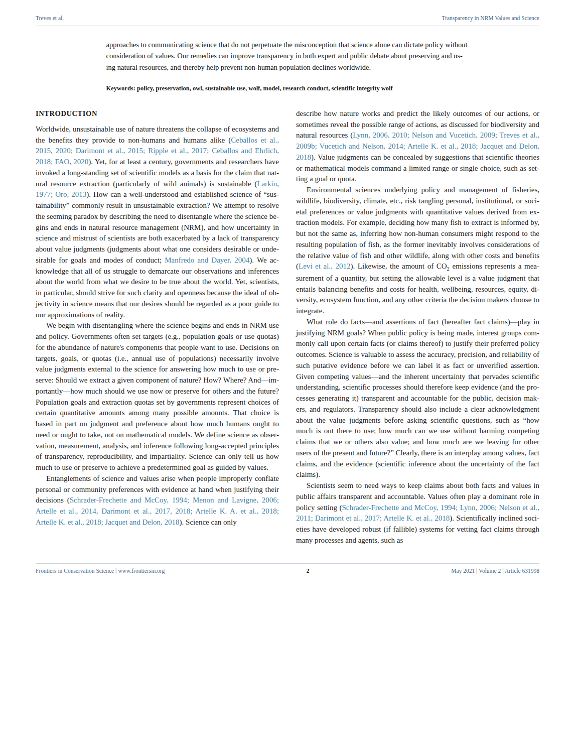Treves et al. Transparency in NRM Values and Science
approaches to communicating science that do not perpetuate the misconception that science alone can dictate policy without consideration of values. Our remedies can improve transparency in both expert and public debate about preserving and using natural resources, and thereby help prevent non-human population declines worldwide.
Keywords: policy, preservation, owl, sustainable use, wolf, model, research conduct, scientific integrity wolf
Introduction
Worldwide, unsustainable use of nature threatens the collapse of ecosystems and the benefits they provide to non-humans and humans alike (Ceballos et al., 2015, 2020; Darimont et al., 2015; Ripple et al., 2017; Ceballos and Ehrlich, 2018; FAO, 2020). Yet, for at least a century, governments and researchers have invoked a long-standing set of scientific models as a basis for the claim that natural resource extraction (particularly of wild animals) is sustainable (Larkin, 1977; Oro, 2013). How can a well-understood and established science of “sustainability” commonly result in unsustainable extraction? We attempt to resolve the seeming paradox by describing the need to disentangle where the science begins and ends in natural resource management (NRM), and how uncertainty in science and mistrust of scientists are both exacerbated by a lack of transparency about value judgments (judgments about what one considers desirable or undesirable for goals and modes of conduct; Manfredo and Dayer, 2004). We acknowledge that all of us struggle to demarcate our observations and inferences about the world from what we desire to be true about the world. Yet, scientists, in particular, should strive for such clarity and openness because the ideal of objectivity in science means that our desires should be regarded as a poor guide to our approximations of reality.
We begin with disentangling where the science begins and ends in NRM use and policy. Governments often set targets (e.g., population goals or use quotas) for the abundance of nature's components that people want to use. Decisions on targets, goals, or quotas (i.e., annual use of populations) necessarily involve value judgments external to the science for answering how much to use or preserve: Should we extract a given component of nature? How? Where? And—importantly—how much should we use now or preserve for others and the future? Population goals and extraction quotas set by governments represent choices of certain quantitative amounts among many possible amounts. That choice is based in part on judgment and preference about how much humans ought to need or ought to take, not on mathematical models. We define science as observation, measurement, analysis, and inference following long-accepted principles of transparency, reproducibility, and impartiality. Science can only tell us how much to use or preserve to achieve a predetermined goal as guided by values.
Entanglements of science and values arise when people improperly conflate personal or community preferences with evidence at hand when justifying their decisions (Schrader-Frechette and McCoy, 1994; Menon and Lavigne, 2006; Artelle et al., 2014, Darimont et al., 2017, 2018; Artelle K. A. et al., 2018; Artelle K. et al., 2018; Jacquet and Delon, 2018). Science can only
describe how nature works and predict the likely outcomes of our actions, or sometimes reveal the possible range of actions, as discussed for biodiversity and natural resources (Lynn, 2006, 2010; Nelson and Vucetich, 2009; Treves et al., 2009b; Vucetich and Nelson, 2014; Artelle K. et al., 2018; Jacquet and Delon, 2018). Value judgments can be concealed by suggestions that scientific theories or mathematical models command a limited range or single choice, such as setting a goal or quota.
Environmental sciences underlying policy and management of fisheries, wildlife, biodiversity, climate, etc., risk tangling personal, institutional, or societal preferences or value judgments with quantitative values derived from extraction models. For example, deciding how many fish to extract is informed by, but not the same as, inferring how non-human consumers might respond to the resulting population of fish, as the former inevitably involves considerations of the relative value of fish and other wildlife, along with other costs and benefits (Levi et al., 2012). Likewise, the amount of CO2 emissions represents a measurement of a quantity, but setting the allowable level is a value judgment that entails balancing benefits and costs for health, wellbeing, resources, equity, diversity, ecosystem function, and any other criteria the decision makers choose to integrate.
What role do facts—and assertions of fact (hereafter fact claims)—play in justifying NRM goals? When public policy is being made, interest groups commonly call upon certain facts (or claims thereof) to justify their preferred policy outcomes. Science is valuable to assess the accuracy, precision, and reliability of such putative evidence before we can label it as fact or unverified assertion. Given competing values—and the inherent uncertainty that pervades scientific understanding, scientific processes should therefore keep evidence (and the processes generating it) transparent and accountable for the public, decision makers, and regulators. Transparency should also include a clear acknowledgment about the value judgments before asking scientific questions, such as “how much is out there to use; how much can we use without harming competing claims that we or others also value; and how much are we leaving for other users of the present and future?” Clearly, there is an interplay among values, fact claims, and the evidence (scientific inference about the uncertainty of the fact claims).
Scientists seem to need ways to keep claims about both facts and values in public affairs transparent and accountable. Values often play a dominant role in policy setting (Schrader-Frechette and McCoy, 1994; Lynn, 2006; Nelson et al., 2011; Darimont et al., 2017; Artelle K. et al., 2018). Scientifically inclined societies have developed robust (if fallible) systems for vetting fact claims through many processes and agents, such as
Frontiers in Conservation Science | www.frontiersin.org 2 May 2021 | Volume 2 | Article 631998